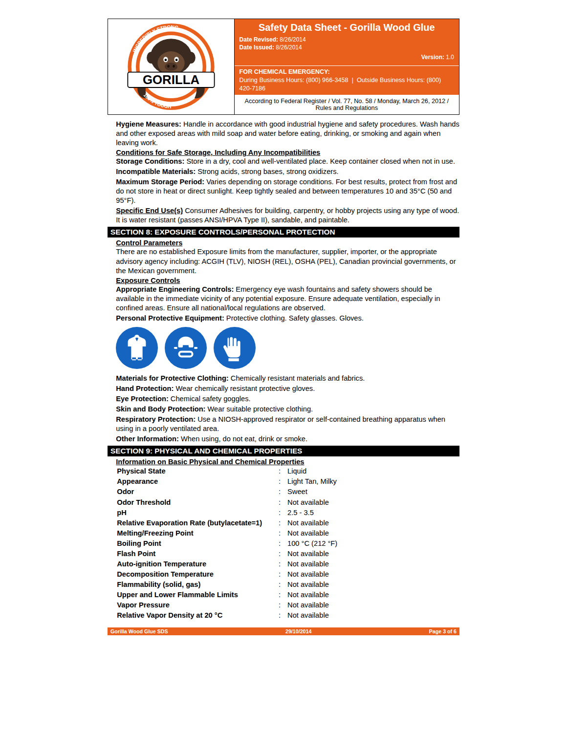GORILLA INCREDIBLY STRONG 100% TOUGH
Safety Data Sheet - Gorilla Wood Glue
Date Revised: 8/26/2014
Date Issued: 8/26/2014
Version: 1.0
FOR CHEMICAL EMERGENCY:
During Business Hours: (800) 966-3458 | Outside Business Hours: (800) 420-7186
According to Federal Register / Vol. 77, No. 58 / Monday, March 26, 2012 / Rules and Regulations
Hygiene Measures: Handle in accordance with good industrial hygiene and safety procedures. Wash hands and other exposed areas with mild soap and water before eating, drinking, or smoking and again when leaving work.
Conditions for Safe Storage, Including Any Incompatibilities
Storage Conditions: Store in a dry, cool and well-ventilated place. Keep container closed when not in use.
Incompatible Materials: Strong acids, strong bases, strong oxidizers.
Maximum Storage Period: Varies depending on storage conditions. For best results, protect from frost and do not store in heat or direct sunlight. Keep tightly sealed and between temperatures 10 and 35°C (50 and 95°F).
Specific End Use(s) Consumer Adhesives for building, carpentry, or hobby projects using any type of wood. It is water resistant (passes ANSI/HPVA Type II), sandable, and paintable.
SECTION 8: EXPOSURE CONTROLS/PERSONAL PROTECTION
Control Parameters
There are no established Exposure limits from the manufacturer, supplier, importer, or the appropriate advisory agency including: ACGIH (TLV), NIOSH (REL), OSHA (PEL), Canadian provincial governments, or the Mexican government.
Exposure Controls
Appropriate Engineering Controls: Emergency eye wash fountains and safety showers should be available in the immediate vicinity of any potential exposure. Ensure adequate ventilation, especially in confined areas. Ensure all national/local regulations are observed.
Personal Protective Equipment: Protective clothing. Safety glasses. Gloves.
Materials for Protective Clothing: Chemically resistant materials and fabrics.
Hand Protection: Wear chemically resistant protective gloves.
Eye Protection: Chemical safety goggles.
Skin and Body Protection: Wear suitable protective clothing.
Respiratory Protection: Use a NIOSH-approved respirator or self-contained breathing apparatus when using in a poorly ventilated area.
Other Information: When using, do not eat, drink or smoke.
SECTION 9: PHYSICAL AND CHEMICAL PROPERTIES
Information on Basic Physical and Chemical Properties
| Physical State | : | Liquid |
| Appearance | : | Light Tan, Milky |
| Odor | : | Sweet |
| Odor Threshold | : | Not available |
| pH | : | 2.5 - 3.5 |
| Relative Evaporation Rate (butylacetate=1) | : | Not available |
| Melting/Freezing Point | : | Not available |
| Boiling Point | : | 100 °C (212 °F) |
| Flash Point | : | Not available |
| Auto-ignition Temperature | : | Not available |
| Decomposition Temperature | : | Not available |
| Flammability (solid, gas) | : | Not available |
| Upper and Lower Flammable Limits | : | Not available |
| Vapor Pressure | : | Not available |
| Relative Vapor Density at 20 °C | : | Not available |
Gorilla Wood Glue SDS 29/10/2014 Page 3 of 6